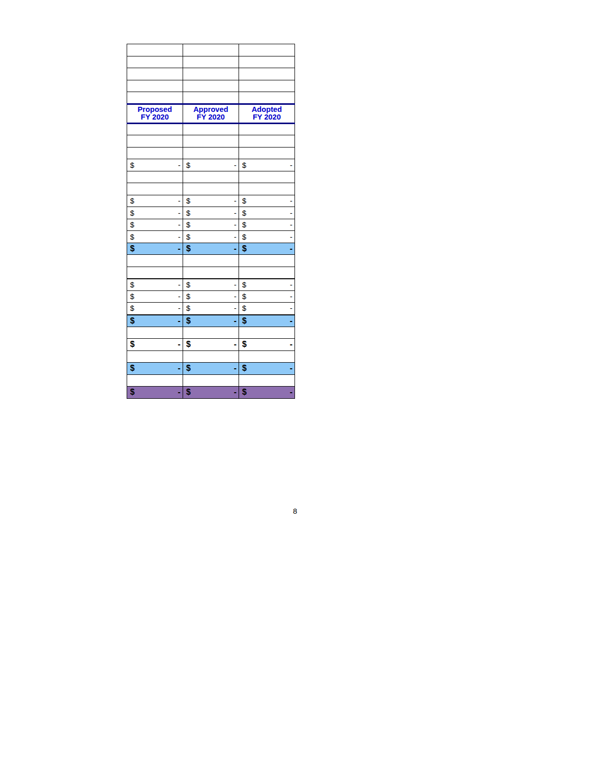| Proposed FY 2020 | Approved FY 2020 | Adopted FY 2020 |
| - | - | - |
| - | - | - |
| - | - | - |
| - | - | - |
| - | - | - |
| - | - | - |
| - | - | - |
| - | - | - |
| - | - | - |
| - | - | - |
| - | - | - |
| - | - | - |
| - | - | - |
8